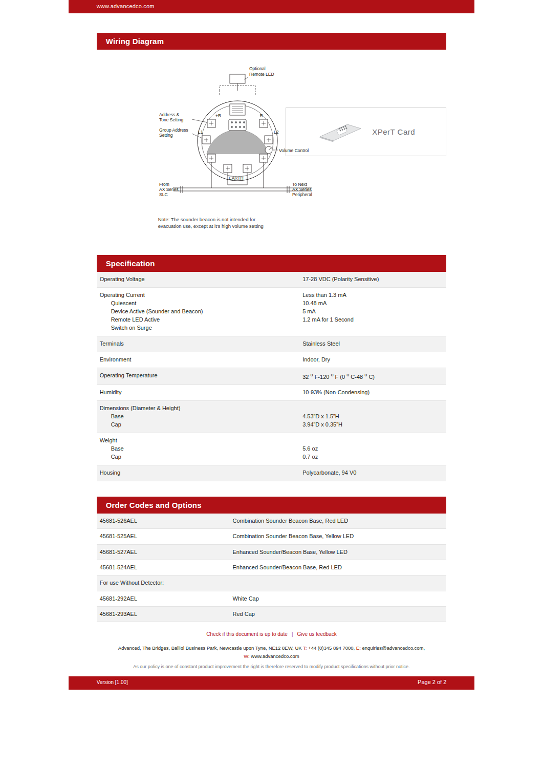www.advancedco.com
Wiring Diagram
Optional Remote LED Address & Tone Setting Group Address Setting Volume Control +R -R L1 L2 EARTH From AX Series SLC To Next AX Series Peripheral
Note: The sounder beacon is not intended for evacuation use, except at it's high volume setting
XPerT Card
Specification
| Operating Voltage | 17-28 VDC (Polarity Sensitive) |
| Operating Current Quiescent Device Active (Sounder and Beacon) Remote LED Active Switch on Surge | Less than 1.3 mA 10.48 mA 5 mA 1.2 mA for 1 Second |
| Terminals | Stainless Steel |
| Environment | Indoor, Dry |
| Operating Temperature | 32 o F-120 o F (0 o C-48 o C) |
| Humidity | 10-93% (Non-Condensing) |
| Dimensions (Diameter & Height) Base Cap | 4.53”D x 1.5”H 3.94”D x 0.35”H |
| Weight Base Cap | 5.6 oz 0.7 oz |
| Housing | Polycarbonate, 94 V0 |
Order Codes and Options
| 45681-526AEL | Combination Sounder Beacon Base, Red LED |
| 45681-525AEL | Combination Sounder Beacon Base, Yellow LED |
| 45681-527AEL | Enhanced Sounder/Beacon Base, Yellow LED |
| 45681-524AEL | Enhanced Sounder/Beacon Base, Red LED |
| For use Without Detector: | |
| 45681-292AEL | White Cap |
| 45681-293AEL | Red Cap |
Check if this document is up to date|Give us feedback
Advanced, The Bridges, Balliol Business Park, Newcastle upon Tyne, NE12 8EW, UK T: +44 (0)345 894 7000, E: enquiries@advancedco.com,
W: www.advancedco.com
As our policy is one of constant product improvement the right is therefore reserved to modify product specifications without prior notice.
Version [1.00] Page 2 of 2